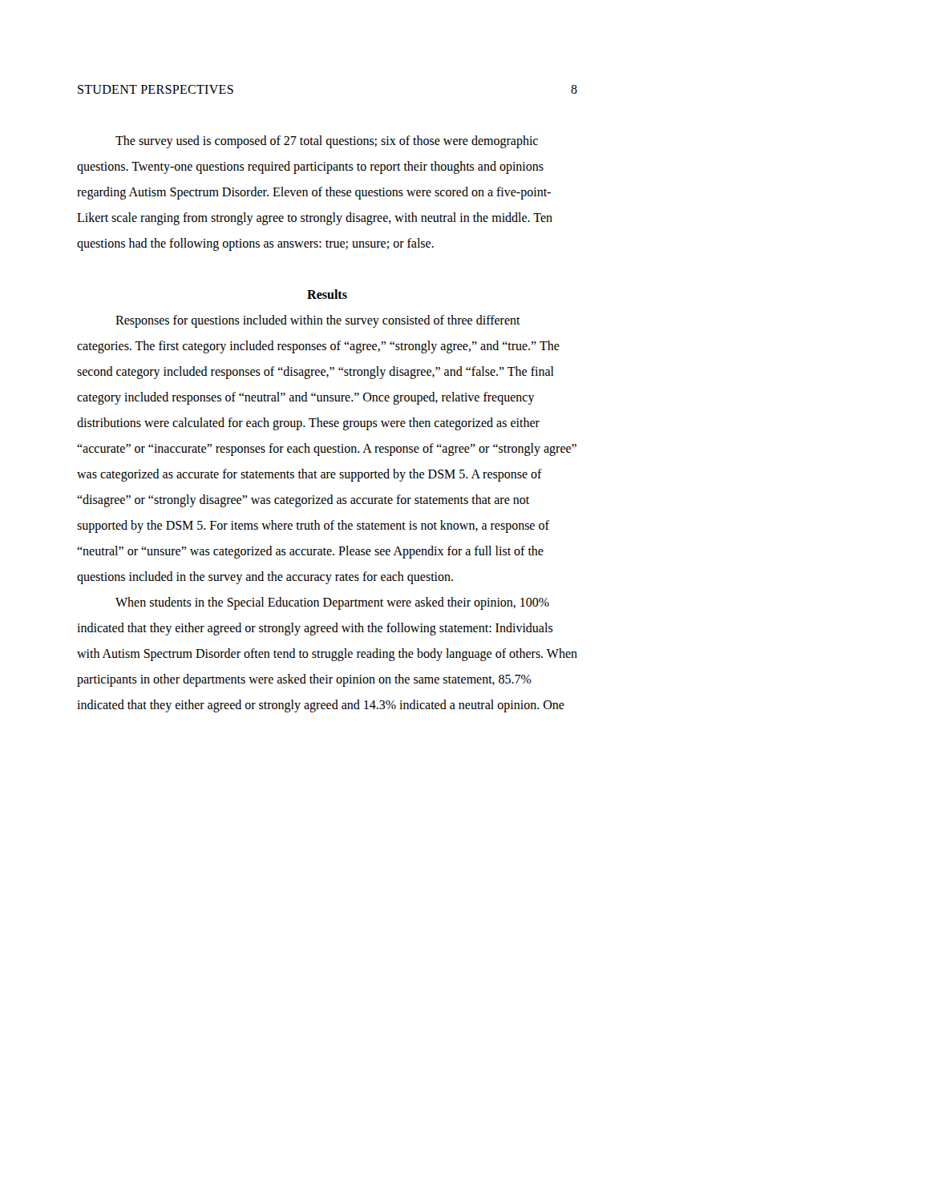Student Perspectives 8
The survey used is composed of 27 total questions; six of those were demographic questions. Twenty-one questions required participants to report their thoughts and opinions regarding Autism Spectrum Disorder. Eleven of these questions were scored on a five-point-Likert scale ranging from strongly agree to strongly disagree, with neutral in the middle. Ten questions had the following options as answers: true; unsure; or false.
Results
Responses for questions included within the survey consisted of three different categories. The first category included responses of “agree,” “strongly agree,” and “true.” The second category included responses of “disagree,” “strongly disagree,” and “false.” The final category included responses of “neutral” and “unsure.” Once grouped, relative frequency distributions were calculated for each group. These groups were then categorized as either “accurate” or “inaccurate” responses for each question. A response of “agree” or “strongly agree” was categorized as accurate for statements that are supported by the DSM 5. A response of “disagree” or “strongly disagree” was categorized as accurate for statements that are not supported by the DSM 5. For items where truth of the statement is not known, a response of “neutral” or “unsure” was categorized as accurate. Please see Appendix for a full list of the questions included in the survey and the accuracy rates for each question.
When students in the Special Education Department were asked their opinion, 100% indicated that they either agreed or strongly agreed with the following statement: Individuals with Autism Spectrum Disorder often tend to struggle reading the body language of others. When participants in other departments were asked their opinion on the same statement, 85.7% indicated that they either agreed or strongly agreed and 14.3% indicated a neutral opinion. One